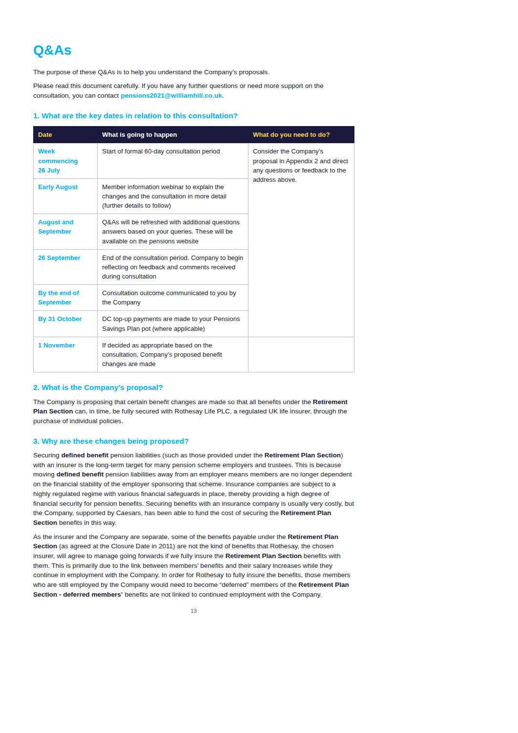Q&As
The purpose of these Q&As is to help you understand the Company’s proposals.
Please read this document carefully. If you have any further questions or need more support on the consultation, you can contact pensions2021@williamhill.co.uk.
1. What are the key dates in relation to this consultation?
| Date | What is going to happen | What do you need to do? |
| --- | --- | --- |
| Week commencing 26 July | Start of formal 60-day consultation period | Consider the Company’s proposal in Appendix 2 and direct any questions or feedback to the address above. |
| Early August | Member information webinar to explain the changes and the consultation in more detail (further details to follow) |
| August and September | Q&As will be refreshed with additional questions answers based on your queries. These will be available on the pensions website |
| 26 September | End of the consultation period. Company to begin reflecting on feedback and comments received during consultation |
| By the end of September | Consultation outcome communicated to you by the Company |
| By 31 October | DC top-up payments are made to your Pensions Savings Plan pot (where applicable) |
| 1 November | If decided as appropriate based on the consultation, Company’s proposed benefit changes are made | |
2. What is the Company’s proposal?
The Company is proposing that certain benefit changes are made so that all benefits under the Retirement Plan Section can, in time, be fully secured with Rothesay Life PLC, a regulated UK life insurer, through the purchase of individual policies.
3. Why are these changes being proposed?
Securing defined benefit pension liabilities (such as those provided under the Retirement Plan Section) with an insurer is the long-term target for many pension scheme employers and trustees. This is because moving defined benefit pension liabilities away from an employer means members are no longer dependent on the financial stability of the employer sponsoring that scheme. Insurance companies are subject to a highly regulated regime with various financial safeguards in place, thereby providing a high degree of financial security for pension benefits. Securing benefits with an insurance company is usually very costly, but the Company, supported by Caesars, has been able to fund the cost of securing the Retirement Plan Section benefits in this way.
As the insurer and the Company are separate, some of the benefits payable under the Retirement Plan Section (as agreed at the Closure Date in 2011) are not the kind of benefits that Rothesay, the chosen insurer, will agree to manage going forwards if we fully insure the Retirement Plan Section benefits with them. This is primarily due to the link between members’ benefits and their salary increases while they continue in employment with the Company. In order for Rothesay to fully insure the benefits, those members who are still employed by the Company would need to become “deferred” members of the Retirement Plan Section - deferred members’ benefits are not linked to continued employment with the Company.
13